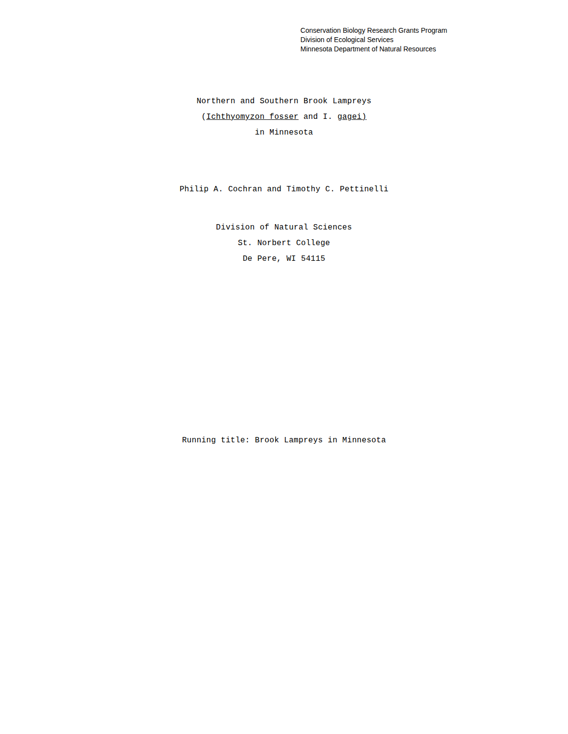Conservation Biology Research Grants Program
Division of Ecological Services
Minnesota Department of Natural Resources
Northern and Southern Brook Lampreys
(Ichthyomyzon fosser and I. gagei)
in Minnesota
Philip A. Cochran and Timothy C. Pettinelli
Division of Natural Sciences
St. Norbert College
De Pere, WI 54115
Running title: Brook Lampreys in Minnesota